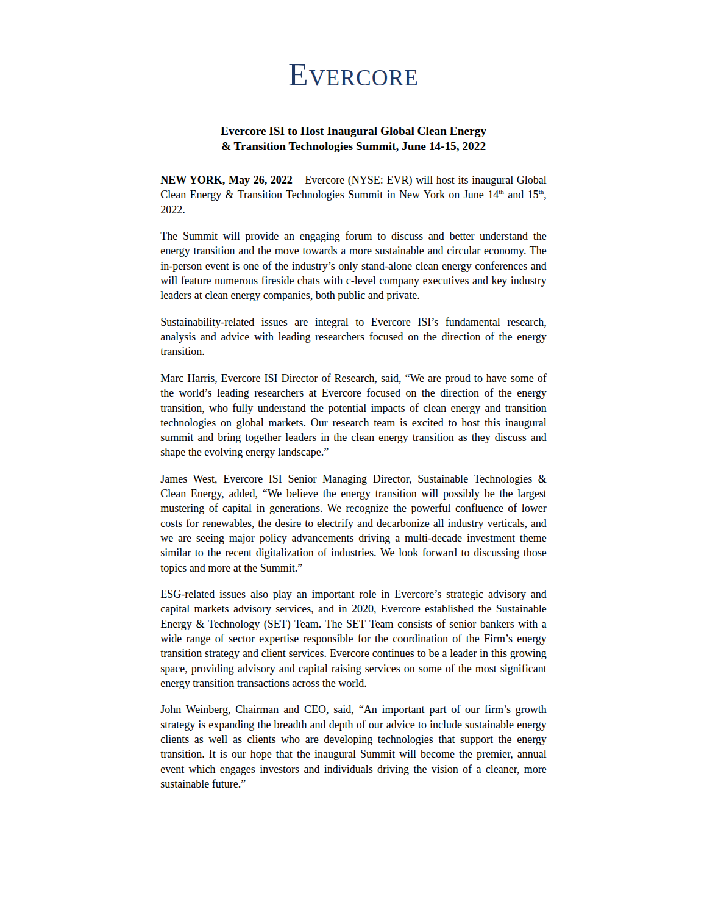Evercore
Evercore ISI to Host Inaugural Global Clean Energy & Transition Technologies Summit, June 14-15, 2022
NEW YORK, May 26, 2022 – Evercore (NYSE: EVR) will host its inaugural Global Clean Energy & Transition Technologies Summit in New York on June 14th and 15th, 2022.
The Summit will provide an engaging forum to discuss and better understand the energy transition and the move towards a more sustainable and circular economy. The in-person event is one of the industry’s only stand-alone clean energy conferences and will feature numerous fireside chats with c-level company executives and key industry leaders at clean energy companies, both public and private.
Sustainability-related issues are integral to Evercore ISI’s fundamental research, analysis and advice with leading researchers focused on the direction of the energy transition.
Marc Harris, Evercore ISI Director of Research, said, “We are proud to have some of the world’s leading researchers at Evercore focused on the direction of the energy transition, who fully understand the potential impacts of clean energy and transition technologies on global markets. Our research team is excited to host this inaugural summit and bring together leaders in the clean energy transition as they discuss and shape the evolving energy landscape.”
James West, Evercore ISI Senior Managing Director, Sustainable Technologies & Clean Energy, added, “We believe the energy transition will possibly be the largest mustering of capital in generations. We recognize the powerful confluence of lower costs for renewables, the desire to electrify and decarbonize all industry verticals, and we are seeing major policy advancements driving a multi-decade investment theme similar to the recent digitalization of industries. We look forward to discussing those topics and more at the Summit.”
ESG-related issues also play an important role in Evercore’s strategic advisory and capital markets advisory services, and in 2020, Evercore established the Sustainable Energy & Technology (SET) Team. The SET Team consists of senior bankers with a wide range of sector expertise responsible for the coordination of the Firm’s energy transition strategy and client services. Evercore continues to be a leader in this growing space, providing advisory and capital raising services on some of the most significant energy transition transactions across the world.
John Weinberg, Chairman and CEO, said, “An important part of our firm’s growth strategy is expanding the breadth and depth of our advice to include sustainable energy clients as well as clients who are developing technologies that support the energy transition. It is our hope that the inaugural Summit will become the premier, annual event which engages investors and individuals driving the vision of a cleaner, more sustainable future.”